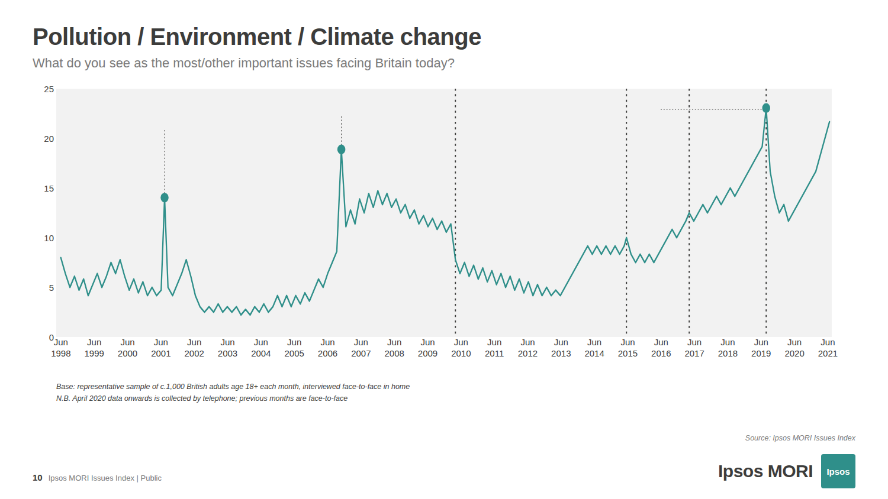Pollution / Environment / Climate change
What do you see as the most/other important issues facing Britain today?
GE
2010
BREXIT
VOTE
GE
2017
GE
2019
Widespread flooding
during wet autumn
Nine killed in gales
across Britain
Highest score since
July 1990 (25%)
25 20 15 10 5 0
Jun
1998 Jun
1999 Jun
2000 Jun
2001 Jun
2002 Jun
2003 Jun
2004 Jun
2005 Jun
2006 Jun
2007 Jun
2008 Jun
2009 Jun
2010 Jun
2011 Jun
2012 Jun
2013 Jun
2014 Jun
2015 Jun
2016 Jun
2017 Jun
2018 Jun
2019 Jun
2020 Jun
2021
Base: representative sample of c.1,000 British adults age 18+ each month, interviewed face-to-face in home
N.B. April 2020 data onwards is collected by telephone; previous months are face-to-face
Source: Ipsos MORI Issues Index
10 Ipsos MORI Issues Index | Public
Ipsos MORI